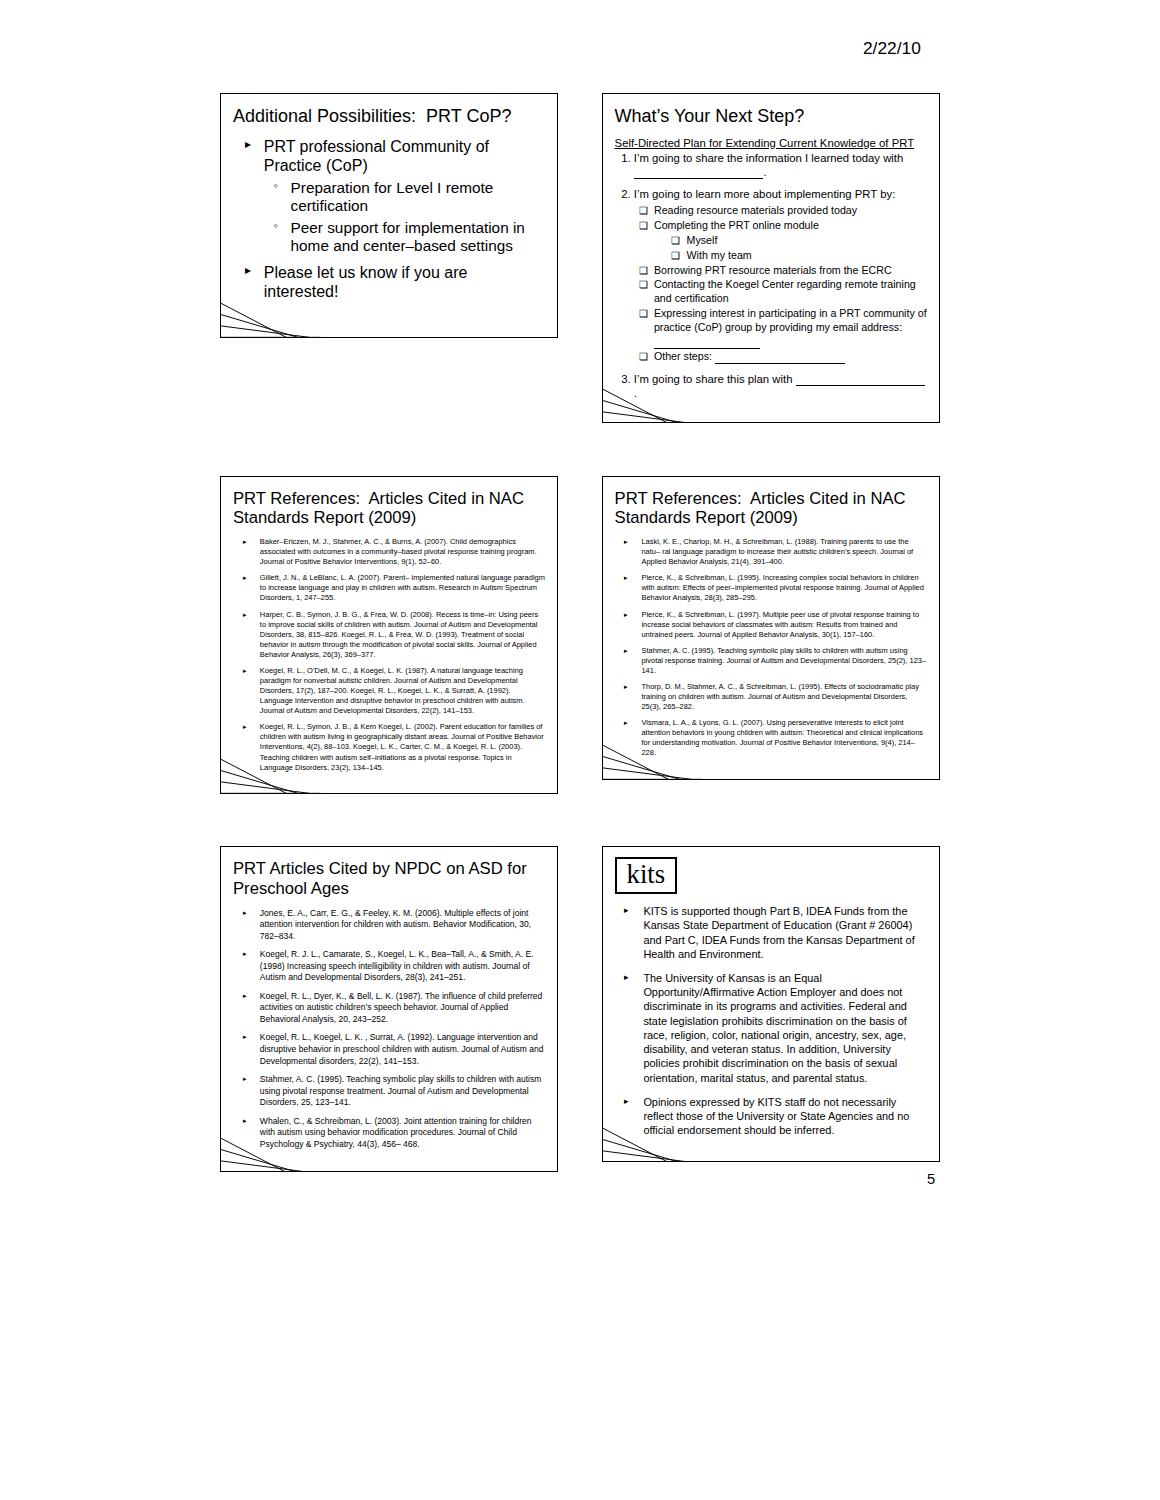2/22/10
Additional Possibilities: PRT CoP?
PRT professional Community of Practice (CoP)
Preparation for Level I remote certification
Peer support for implementation in home and center–based settings
Please let us know if you are interested!
What’s Your Next Step?
Self-Directed Plan for Extending Current Knowledge of PRT
I’m going to share the information I learned today with .
I’m going to learn more about implementing PRT by:
Reading resource materials provided today
Completing the PRT online module
Myself
With my team
Borrowing PRT resource materials from the ECRC
Contacting the Koegel Center regarding remote training and certification
Expressing interest in participating in a PRT community of practice (CoP) group by providing my email address:
Other steps:
I’m going to share this plan with .
PRT References: Articles Cited in NAC Standards Report (2009)
Baker–Ericzen, M. J., Stahmer, A. C., & Burns, A. (2007). Child demographics associated with outcomes in a community–based pivotal response training program. Journal of Positive Behavior Interventions, 9(1), 52–60.
Gillett, J. N., & LeBlanc, L. A. (2007). Parent– implemented natural language paradigm to increase language and play in children with autism. Research in Autism Spectrum Disorders, 1, 247–255.
Harper, C. B., Symon, J. B. G., & Frea, W. D. (2008). Recess is time–in: Using peers to improve social skills of children with autism. Journal of Autism and Developmental Disorders, 38, 815–826. Koegel, R. L., & Frea, W. D. (1993). Treatment of social behavior in autism through the modification of pivotal social skills. Journal of Applied Behavior Analysis, 26(3), 369–377.
Koegel, R. L., O’Dell, M. C., & Koegel, L. K. (1987). A natural language teaching paradigm for nonverbal autistic children. Journal of Autism and Developmental Disorders, 17(2), 187–200. Koegel, R. L., Koegel, L. K., & Surratt, A. (1992). Language intervention and disruptive behavior in preschool children with autism. Journal of Autism and Developmental Disorders, 22(2), 141–153.
Koegel, R. L., Symon, J. B., & Kern Koegel, L. (2002). Parent education for families of children with autism living in geographically distant areas. Journal of Positive Behavior Interventions, 4(2), 88–103. Koegel, L. K., Carter, C. M., & Koegel, R. L. (2003). Teaching children with autism self–initiations as a pivotal response. Topics in Language Disorders, 23(2), 134–145.
PRT References: Articles Cited in NAC Standards Report (2009)
Laski, K. E., Charlop, M. H., & Schreibman, L. (1988). Training parents to use the natu– ral language paradigm to increase their autistic children’s speech. Journal of Applied Behavior Analysis, 21(4), 391–400.
Pierce, K., & Schreibman, L. (1995). Increasing complex social behaviors in children with autism: Effects of peer–implemented pivotal response training. Journal of Applied Behavior Analysis, 28(3), 285–295.
Pierce, K., & Schreibman, L. (1997). Multiple peer use of pivotal response training to increase social behaviors of classmates with autism: Results from trained and untrained peers. Journal of Applied Behavior Analysis, 30(1), 157–160.
Stahmer, A. C. (1995). Teaching symbolic play skills to children with autism using pivotal response training. Journal of Autism and Developmental Disorders, 25(2), 123–141.
Thorp, D. M., Stahmer, A. C., & Schreibman, L. (1995). Effects of sociodramatic play training on children with autism. Journal of Autism and Developmental Disorders, 25(3), 265–282.
Vismara, L. A., & Lyons, G. L. (2007). Using perseverative interests to elicit joint attention behaviors in young children with autism: Theoretical and clinical implications for understanding motivation. Journal of Positive Behavior Interventions, 9(4), 214– 228.
PRT Articles Cited by NPDC on ASD for Preschool Ages
Jones, E. A., Carr, E. G., & Feeley, K. M. (2006). Multiple effects of joint attention intervention for children with autism. Behavior Modification, 30, 782–834.
Koegel, R. J. L., Camarate, S., Koegel, L. K., Bea–Tall, A., & Smith, A. E. (1998) Increasing speech intelligibility in children with autism. Journal of Autism and Developmental Disorders, 28(3), 241–251.
Koegel, R. L., Dyer, K., & Bell, L. K. (1987). The influence of child preferred activities on autistic children’s speech behavior. Journal of Applied Behavioral Analysis, 20, 243–252.
Koegel, R. L., Koegel, L. K. , Surrat, A. (1992). Language intervention and disruptive behavior in preschool children with autism. Journal of Autism and Developmental disorders, 22(2), 141–153.
Stahmer, A. C. (1995). Teaching symbolic play skills to children with autism using pivotal response treatment. Journal of Autism and Developmental Disorders, 25, 123–141.
Whalen, C., & Schreibman, L. (2003). Joint attention training for children with autism using behavior modification procedures. Journal of Child Psychology & Psychiatry, 44(3), 456– 468.
kits
KITS is supported though Part B, IDEA Funds from the Kansas State Department of Education (Grant # 26004) and Part C, IDEA Funds from the Kansas Department of Health and Environment.
The University of Kansas is an Equal Opportunity/Affirmative Action Employer and does not discriminate in its programs and activities. Federal and state legislation prohibits discrimination on the basis of race, religion, color, national origin, ancestry, sex, age, disability, and veteran status. In addition, University policies prohibit discrimination on the basis of sexual orientation, marital status, and parental status.
Opinions expressed by KITS staff do not necessarily reflect those of the University or State Agencies and no official endorsement should be inferred.
5